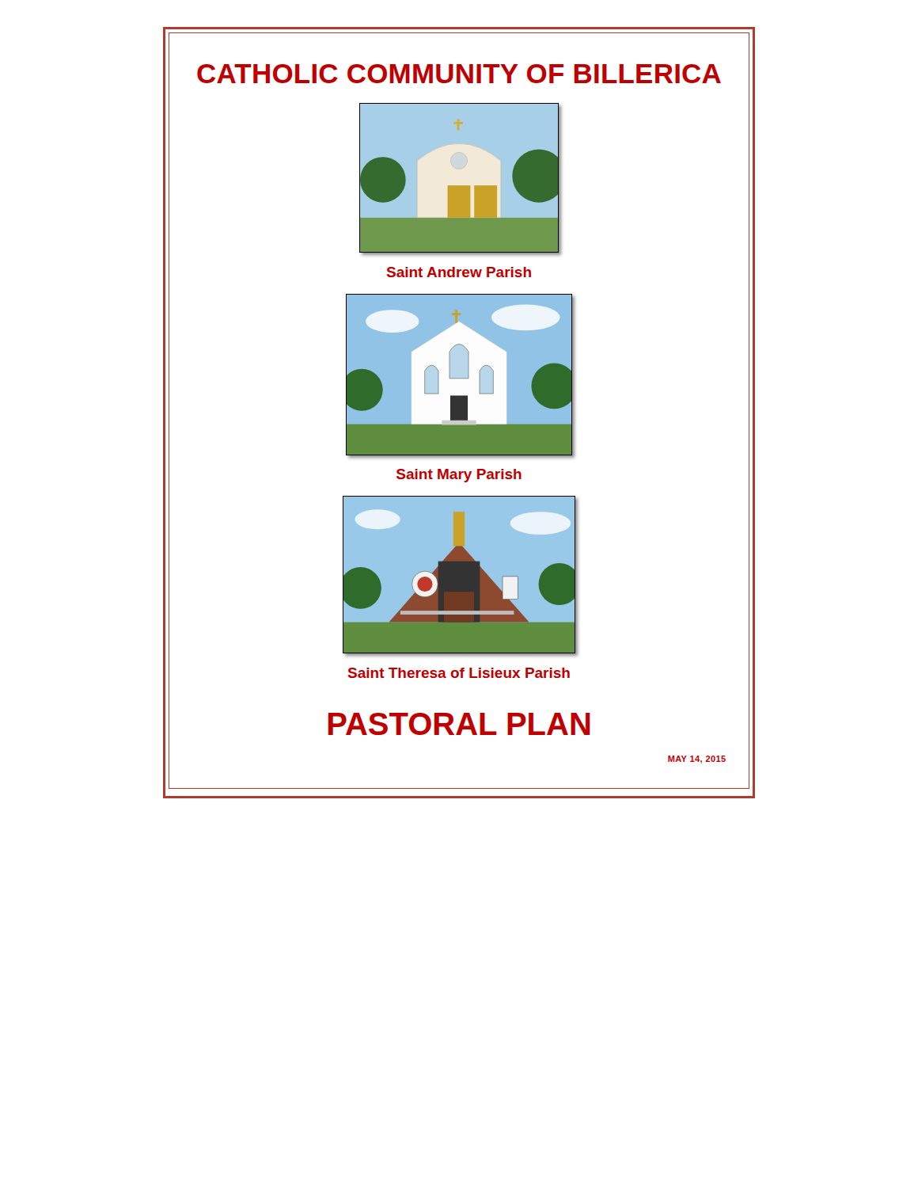CATHOLIC COMMUNITY OF BILLERICA
Saint Andrew Parish
Saint Mary Parish
Saint Theresa of Lisieux Parish
PASTORAL PLAN
MAY 14, 2015